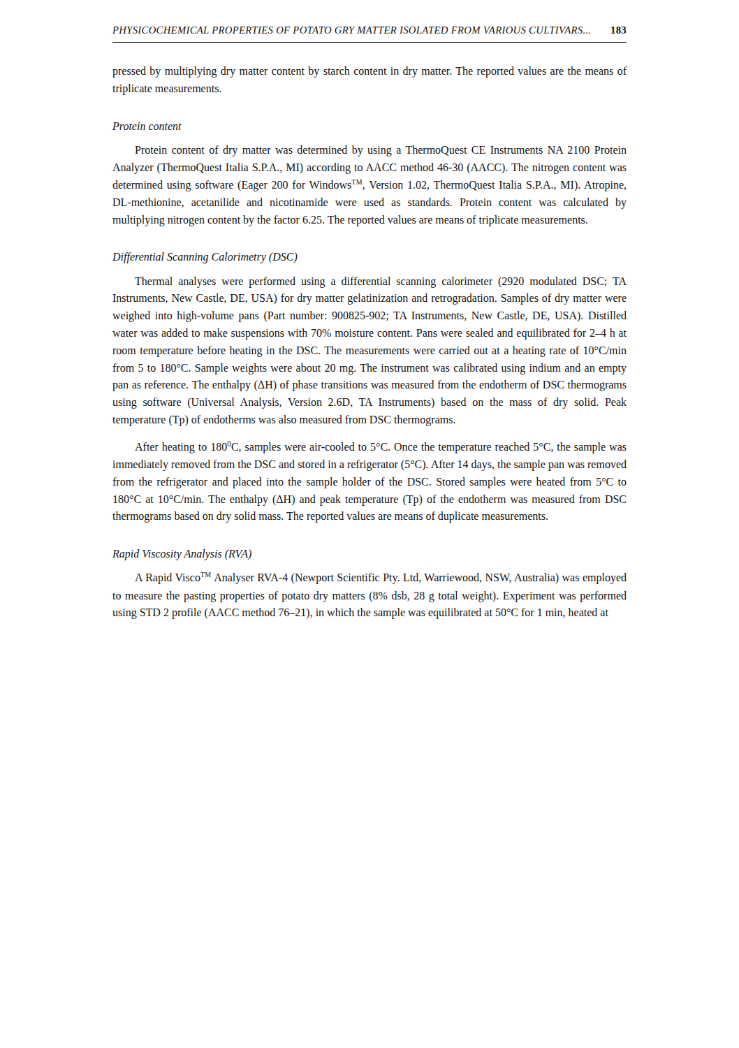Physicochemical properties of potato gry matter isolated from various cultivars... 183
pressed by multiplying dry matter content by starch content in dry matter. The reported values are the means of triplicate measurements.
Protein content
Protein content of dry matter was determined by using a ThermoQuest CE Instruments NA 2100 Protein Analyzer (ThermoQuest Italia S.P.A., MI) according to AACC method 46-30 (AACC). The nitrogen content was determined using software (Eager 200 for WindowsTM, Version 1.02, ThermoQuest Italia S.P.A., MI). Atropine, DL-methionine, acetanilide and nicotinamide were used as standards. Protein content was calculated by multiplying nitrogen content by the factor 6.25. The reported values are means of triplicate measurements.
Differential Scanning Calorimetry (DSC)
Thermal analyses were performed using a differential scanning calorimeter (2920 modulated DSC; TA Instruments, New Castle, DE, USA) for dry matter gelatinization and retrogradation. Samples of dry matter were weighed into high-volume pans (Part number: 900825-902; TA Instruments, New Castle, DE, USA). Distilled water was added to make suspensions with 70% moisture content. Pans were sealed and equilibrated for 2–4 h at room temperature before heating in the DSC. The measurements were carried out at a heating rate of 10°C/min from 5 to 180°C. Sample weights were about 20 mg. The instrument was calibrated using indium and an empty pan as reference. The enthalpy (ΔH) of phase transitions was measured from the endotherm of DSC thermograms using software (Universal Analysis, Version 2.6D, TA Instruments) based on the mass of dry solid. Peak temperature (Tp) of endotherms was also measured from DSC thermograms.
After heating to 1800C, samples were air-cooled to 5°C. Once the temperature reached 5°C, the sample was immediately removed from the DSC and stored in a refrigerator (5°C). After 14 days, the sample pan was removed from the refrigerator and placed into the sample holder of the DSC. Stored samples were heated from 5°C to 180°C at 10°C/min. The enthalpy (ΔH) and peak temperature (Tp) of the endotherm was measured from DSC thermograms based on dry solid mass. The reported values are means of duplicate measurements.
Rapid Viscosity Analysis (RVA)
A Rapid ViscoTM Analyser RVA-4 (Newport Scientific Pty. Ltd, Warriewood, NSW, Australia) was employed to measure the pasting properties of potato dry matters (8% dsb, 28 g total weight). Experiment was performed using STD 2 profile (AACC method 76–21), in which the sample was equilibrated at 50°C for 1 min, heated at